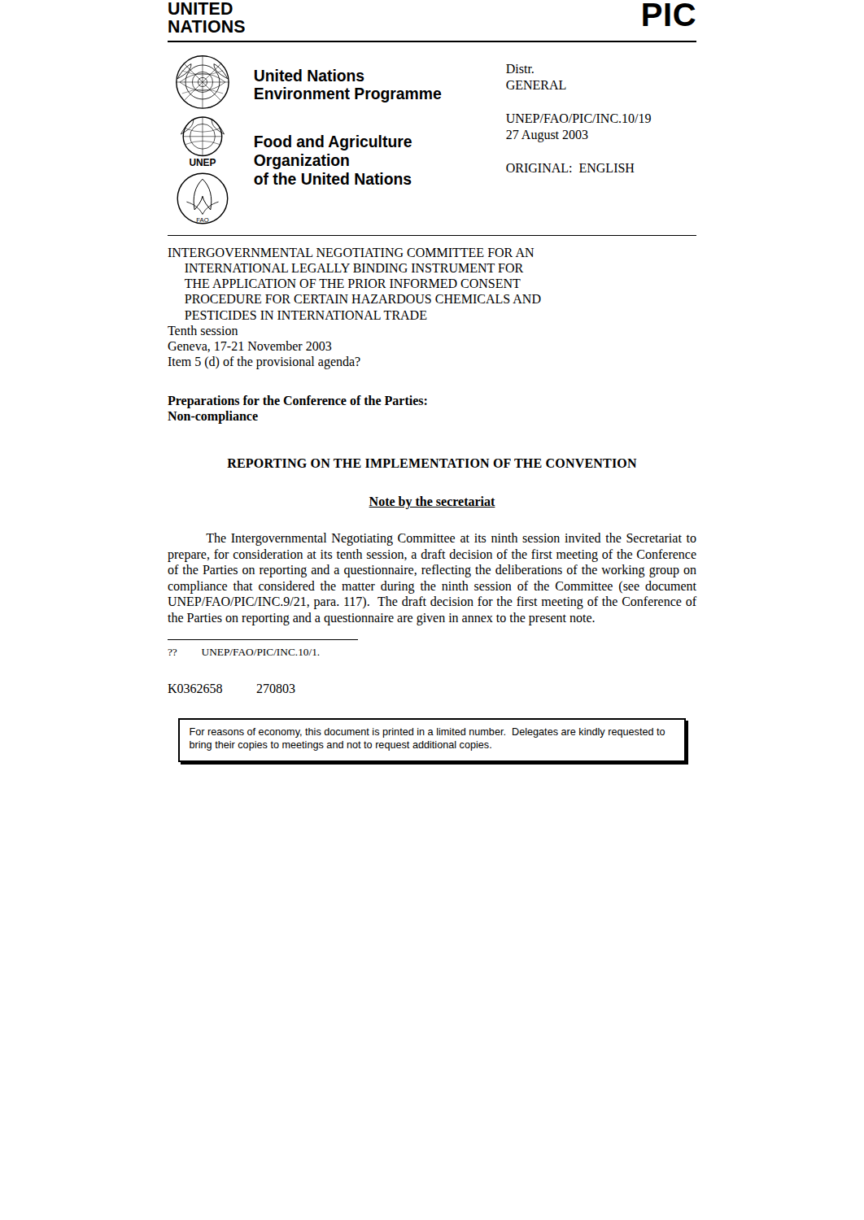UNITED
NATIONS
PIC
UNEP
FAO
United Nations
Environment Programme
Food and Agriculture Organization
of the United Nations
Distr.
GENERAL
UNEP/FAO/PIC/INC.10/19
27 August 2003
ORIGINAL: ENGLISH
INTERGOVERNMENTAL NEGOTIATING COMMITTEE FOR AN
INTERNATIONAL LEGALLY BINDING INSTRUMENT FOR
THE APPLICATION OF THE PRIOR INFORMED CONSENT
PROCEDURE FOR CERTAIN HAZARDOUS CHEMICALS AND
PESTICIDES IN INTERNATIONAL TRADE
Tenth session
Geneva, 17-21 November 2003
Item 5 (d) of the provisional agenda?
Preparations for the Conference of the Parties:
Non-compliance
Reporting on the implementation of the Convention
Note by the secretariat
The Intergovernmental Negotiating Committee at its ninth session invited the Secretariat to prepare, for consideration at its tenth session, a draft decision of the first meeting of the Conference of the Parties on reporting and a questionnaire, reflecting the deliberations of the working group on compliance that considered the matter during the ninth session of the Committee (see document UNEP/FAO/PIC/INC.9/21, para. 117). The draft decision for the first meeting of the Conference of the Parties on reporting and a questionnaire are given in annex to the present note.
??UNEP/FAO/PIC/INC.10/1.
K0362658 270803
For reasons of economy, this document is printed in a limited number. Delegates are kindly requested to bring their copies to meetings and not to request additional copies.